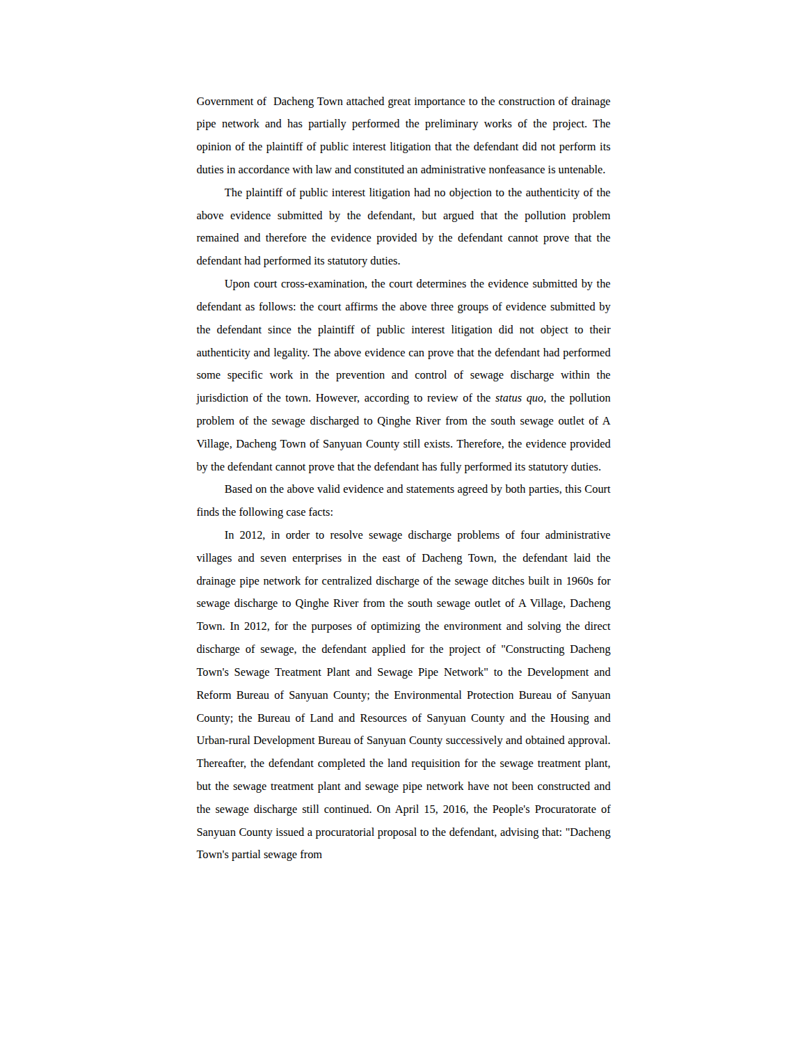Government of Dacheng Town attached great importance to the construction of drainage pipe network and has partially performed the preliminary works of the project. The opinion of the plaintiff of public interest litigation that the defendant did not perform its duties in accordance with law and constituted an administrative nonfeasance is untenable.
The plaintiff of public interest litigation had no objection to the authenticity of the above evidence submitted by the defendant, but argued that the pollution problem remained and therefore the evidence provided by the defendant cannot prove that the defendant had performed its statutory duties.
Upon court cross-examination, the court determines the evidence submitted by the defendant as follows: the court affirms the above three groups of evidence submitted by the defendant since the plaintiff of public interest litigation did not object to their authenticity and legality. The above evidence can prove that the defendant had performed some specific work in the prevention and control of sewage discharge within the jurisdiction of the town. However, according to review of the status quo, the pollution problem of the sewage discharged to Qinghe River from the south sewage outlet of A Village, Dacheng Town of Sanyuan County still exists. Therefore, the evidence provided by the defendant cannot prove that the defendant has fully performed its statutory duties.
Based on the above valid evidence and statements agreed by both parties, this Court finds the following case facts:
In 2012, in order to resolve sewage discharge problems of four administrative villages and seven enterprises in the east of Dacheng Town, the defendant laid the drainage pipe network for centralized discharge of the sewage ditches built in 1960s for sewage discharge to Qinghe River from the south sewage outlet of A Village, Dacheng Town. In 2012, for the purposes of optimizing the environment and solving the direct discharge of sewage, the defendant applied for the project of "Constructing Dacheng Town's Sewage Treatment Plant and Sewage Pipe Network" to the Development and Reform Bureau of Sanyuan County; the Environmental Protection Bureau of Sanyuan County; the Bureau of Land and Resources of Sanyuan County and the Housing and Urban-rural Development Bureau of Sanyuan County successively and obtained approval. Thereafter, the defendant completed the land requisition for the sewage treatment plant, but the sewage treatment plant and sewage pipe network have not been constructed and the sewage discharge still continued. On April 15, 2016, the People's Procuratorate of Sanyuan County issued a procuratorial proposal to the defendant, advising that: "Dacheng Town's partial sewage from